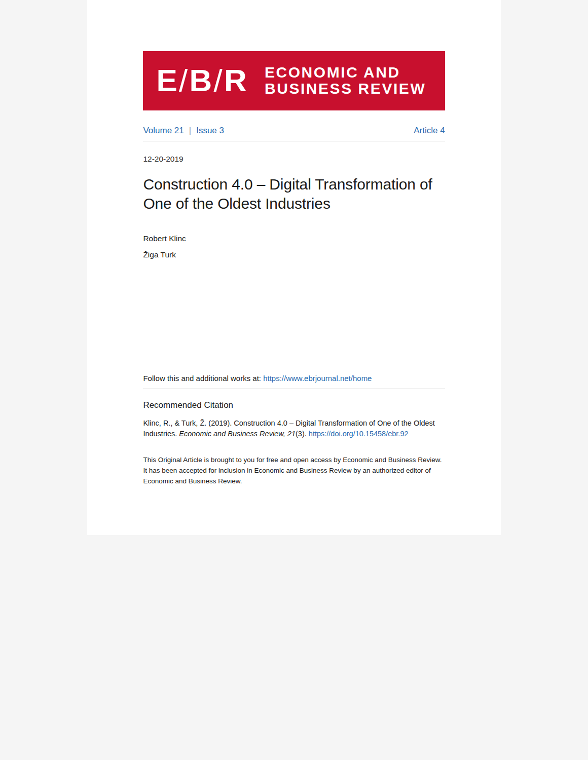E/B/R
Economic and Business Review
Volume 21|Issue 3
Article 4
12-20-2019
Construction 4.0 – Digital Transformation of One of the Oldest Industries
Robert Klinc
Žiga Turk
Follow this and additional works at: https://www.ebrjournal.net/home
Recommended Citation
Klinc, R., & Turk, Ž. (2019). Construction 4.0 – Digital Transformation of One of the Oldest Industries. Economic and Business Review, 21(3). https://doi.org/10.15458/ebr.92
This Original Article is brought to you for free and open access by Economic and Business Review. It has been accepted for inclusion in Economic and Business Review by an authorized editor of Economic and Business Review.